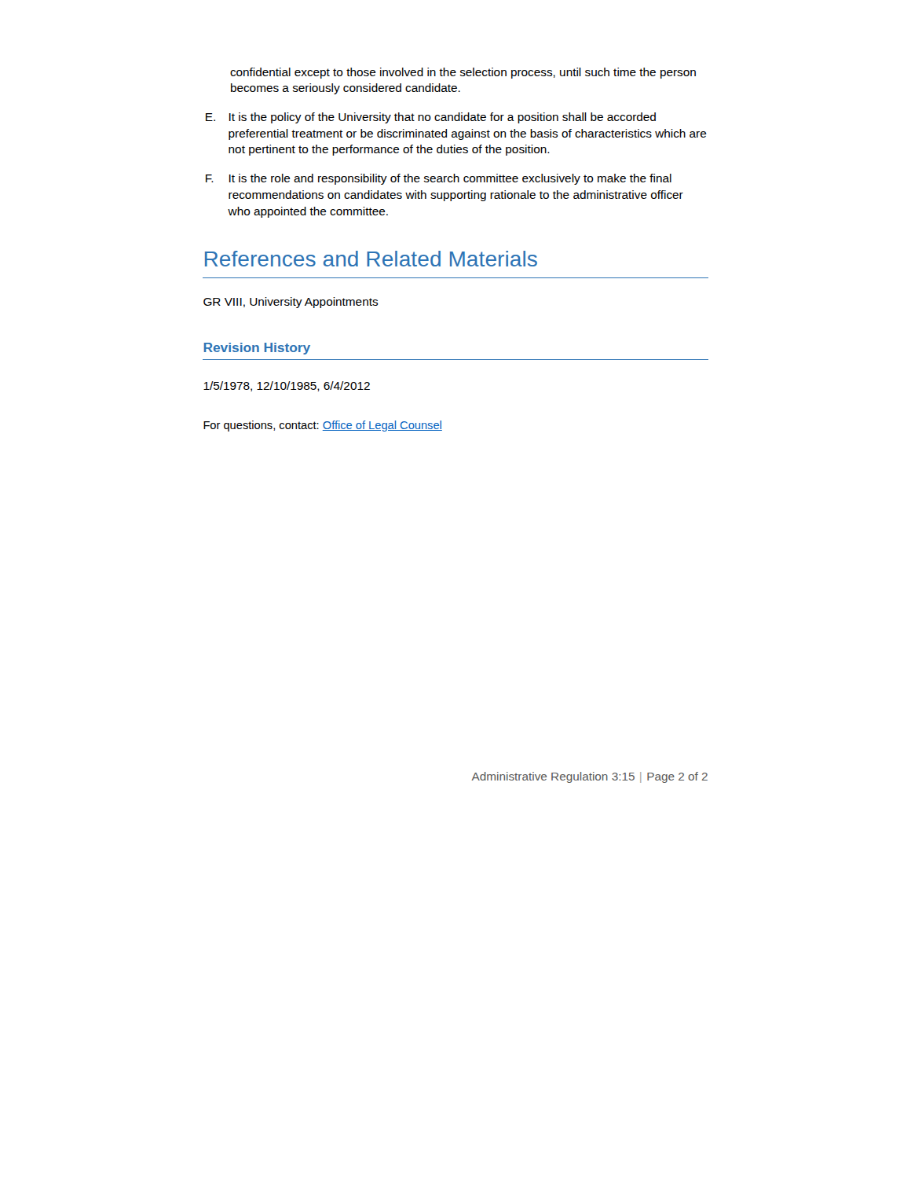confidential except to those involved in the selection process, until such time the person becomes a seriously considered candidate.
E.
It is the policy of the University that no candidate for a position shall be accorded preferential treatment or be discriminated against on the basis of characteristics which are not pertinent to the performance of the duties of the position.
F.
It is the role and responsibility of the search committee exclusively to make the final recommendations on candidates with supporting rationale to the administrative officer who appointed the committee.
References and Related Materials
GR VIII, University Appointments
Revision History
1/5/1978, 12/10/1985, 6/4/2012
For questions, contact: Office of Legal Counsel
Administrative Regulation 3:15|Page 2 of 2